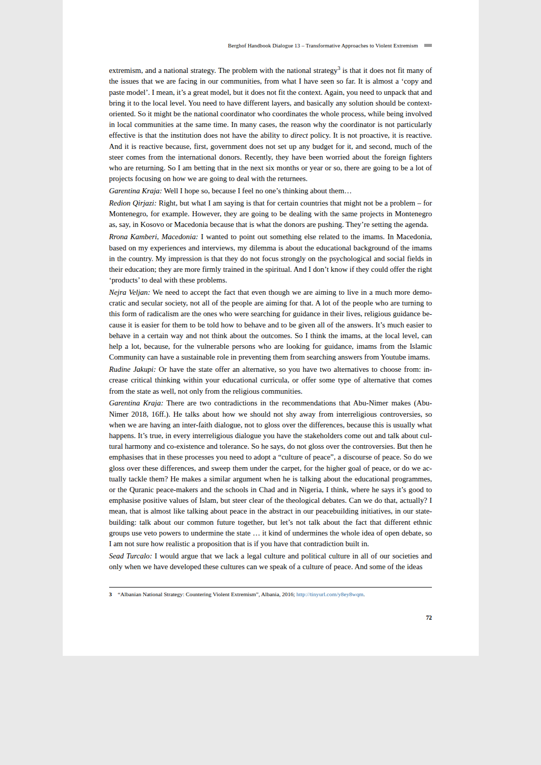Berghof Handbook Dialogue 13 – Transformative Approaches to Violent Extremism
extremism, and a national strategy. The problem with the national strategy3 is that it does not fit many of the issues that we are facing in our communities, from what I have seen so far. It is almost a ‘copy and paste model’. I mean, it’s a great model, but it does not fit the context. Again, you need to unpack that and bring it to the local level. You need to have different layers, and basically any solution should be context-oriented. So it might be the national coordinator who coordinates the whole process, while being involved in local communities at the same time. In many cases, the reason why the coordinator is not particularly effective is that the institution does not have the ability to direct policy. It is not proactive, it is reactive. And it is reactive because, first, government does not set up any budget for it, and second, much of the steer comes from the international donors. Recently, they have been worried about the foreign fighters who are returning. So I am betting that in the next six months or year or so, there are going to be a lot of projects focusing on how we are going to deal with the returnees.
Garentina Kraja: Well I hope so, because I feel no one’s thinking about them…
Redion Qirjazi: Right, but what I am saying is that for certain countries that might not be a problem – for Montenegro, for example. However, they are going to be dealing with the same projects in Montenegro as, say, in Kosovo or Macedonia because that is what the donors are pushing. They’re setting the agenda.
Rrona Kamberi, Macedonia: I wanted to point out something else related to the imams. In Macedonia, based on my experiences and interviews, my dilemma is about the educational background of the imams in the country. My impression is that they do not focus strongly on the psychological and social fields in their education; they are more firmly trained in the spiritual. And I don’t know if they could offer the right ‘products’ to deal with these problems.
Nejra Veljan: We need to accept the fact that even though we are aiming to live in a much more democratic and secular society, not all of the people are aiming for that. A lot of the people who are turning to this form of radicalism are the ones who were searching for guidance in their lives, religious guidance because it is easier for them to be told how to behave and to be given all of the answers. It’s much easier to behave in a certain way and not think about the outcomes. So I think the imams, at the local level, can help a lot, because, for the vulnerable persons who are looking for guidance, imams from the Islamic Community can have a sustainable role in preventing them from searching answers from Youtube imams.
Rudine Jakupi: Or have the state offer an alternative, so you have two alternatives to choose from: increase critical thinking within your educational curricula, or offer some type of alternative that comes from the state as well, not only from the religious communities.
Garentina Kraja: There are two contradictions in the recommendations that Abu-Nimer makes (Abu-Nimer 2018, 16ff.). He talks about how we should not shy away from interreligious controversies, so when we are having an inter-faith dialogue, not to gloss over the differences, because this is usually what happens. It’s true, in every interreligious dialogue you have the stakeholders come out and talk about cultural harmony and co-existence and tolerance. So he says, do not gloss over the controversies. But then he emphasises that in these processes you need to adopt a “culture of peace”, a discourse of peace. So do we gloss over these differences, and sweep them under the carpet, for the higher goal of peace, or do we actually tackle them? He makes a similar argument when he is talking about the educational programmes, or the Quranic peace-makers and the schools in Chad and in Nigeria, I think, where he says it’s good to emphasise positive values of Islam, but steer clear of the theological debates. Can we do that, actually? I mean, that is almost like talking about peace in the abstract in our peacebuilding initiatives, in our state-building: talk about our common future together, but let’s not talk about the fact that different ethnic groups use veto powers to undermine the state … it kind of undermines the whole idea of open debate, so I am not sure how realistic a proposition that is if you have that contradiction built in.
Sead Turcalo: I would argue that we lack a legal culture and political culture in all of our societies and only when we have developed these cultures can we speak of a culture of peace. And some of the ideas
3“Albanian National Strategy: Countering Violent Extremism”, Albania, 2016; http://tinyurl.com/y8ey8wqm.
72